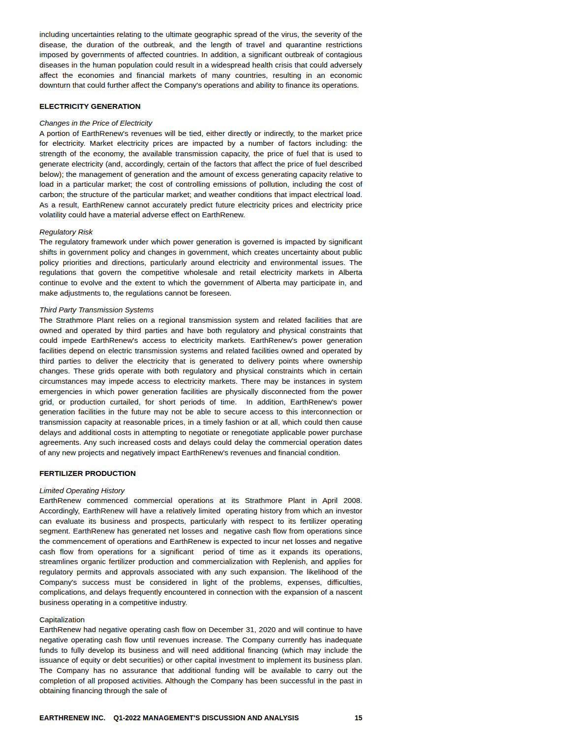including uncertainties relating to the ultimate geographic spread of the virus, the severity of the disease, the duration of the outbreak, and the length of travel and quarantine restrictions imposed by governments of affected countries. In addition, a significant outbreak of contagious diseases in the human population could result in a widespread health crisis that could adversely affect the economies and financial markets of many countries, resulting in an economic downturn that could further affect the Company's operations and ability to finance its operations.
Electricity Generation
Changes in the Price of Electricity
A portion of EarthRenew's revenues will be tied, either directly or indirectly, to the market price for electricity. Market electricity prices are impacted by a number of factors including: the strength of the economy, the available transmission capacity, the price of fuel that is used to generate electricity (and, accordingly, certain of the factors that affect the price of fuel described below); the management of generation and the amount of excess generating capacity relative to load in a particular market; the cost of controlling emissions of pollution, including the cost of carbon; the structure of the particular market; and weather conditions that impact electrical load. As a result, EarthRenew cannot accurately predict future electricity prices and electricity price volatility could have a material adverse effect on EarthRenew.
Regulatory Risk
The regulatory framework under which power generation is governed is impacted by significant shifts in government policy and changes in government, which creates uncertainty about public policy priorities and directions, particularly around electricity and environmental issues. The regulations that govern the competitive wholesale and retail electricity markets in Alberta continue to evolve and the extent to which the government of Alberta may participate in, and make adjustments to, the regulations cannot be foreseen.
Third Party Transmission Systems
The Strathmore Plant relies on a regional transmission system and related facilities that are owned and operated by third parties and have both regulatory and physical constraints that could impede EarthRenew's access to electricity markets. EarthRenew's power generation facilities depend on electric transmission systems and related facilities owned and operated by third parties to deliver the electricity that is generated to delivery points where ownership changes. These grids operate with both regulatory and physical constraints which in certain circumstances may impede access to electricity markets. There may be instances in system emergencies in which power generation facilities are physically disconnected from the power grid, or production curtailed, for short periods of time. In addition, EarthRenew's power generation facilities in the future may not be able to secure access to this interconnection or transmission capacity at reasonable prices, in a timely fashion or at all, which could then cause delays and additional costs in attempting to negotiate or renegotiate applicable power purchase agreements. Any such increased costs and delays could delay the commercial operation dates of any new projects and negatively impact EarthRenew's revenues and financial condition.
Fertilizer Production
Limited Operating History
EarthRenew commenced commercial operations at its Strathmore Plant in April 2008. Accordingly, EarthRenew will have a relatively limited operating history from which an investor can evaluate its business and prospects, particularly with respect to its fertilizer operating segment. EarthRenew has generated net losses and negative cash flow from operations since the commencement of operations and EarthRenew is expected to incur net losses and negative cash flow from operations for a significant period of time as it expands its operations, streamlines organic fertilizer production and commercialization with Replenish, and applies for regulatory permits and approvals associated with any such expansion. The likelihood of the Company's success must be considered in light of the problems, expenses, difficulties, complications, and delays frequently encountered in connection with the expansion of a nascent business operating in a competitive industry.
Capitalization
EarthRenew had negative operating cash flow on December 31, 2020 and will continue to have negative operating cash flow until revenues increase. The Company currently has inadequate funds to fully develop its business and will need additional financing (which may include the issuance of equity or debt securities) or other capital investment to implement its business plan. The Company has no assurance that additional funding will be available to carry out the completion of all proposed activities. Although the Company has been successful in the past in obtaining financing through the sale of
EARTHRENEW INC. Q1-2022 MANAGEMENT'S DISCUSSION AND ANALYSIS 15